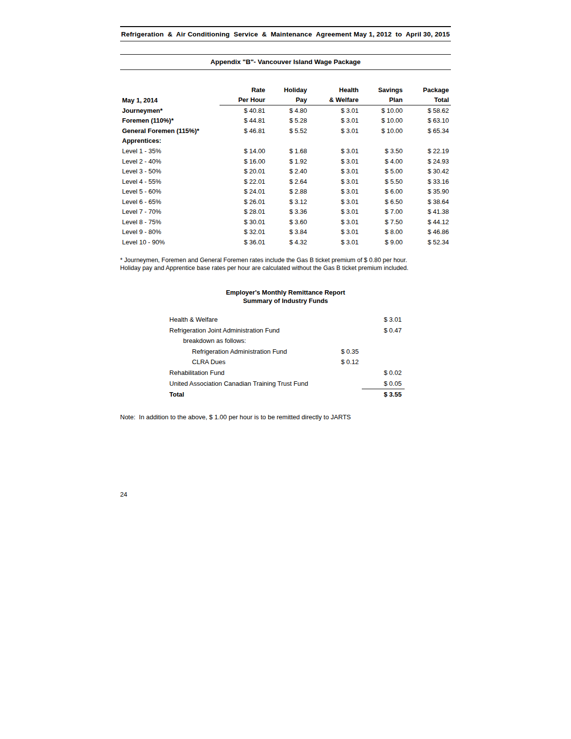Refrigeration & Air Conditioning Service & Maintenance Agreement
May 1, 2012 to April 30, 2015
Appendix "B"- Vancouver Island Wage Package
| May 1, 2014 | Rate | Holiday | Health | Savings | Package |
| --- | --- | --- | --- | --- | --- |
| Per Hour | Pay | & Welfare | Plan | Total |
| Journeymen* | $ 40.81 | $ 4.80 | $ 3.01 | $ 10.00 | $ 58.62 |
| Foremen (110%)* | $ 44.81 | $ 5.28 | $ 3.01 | $ 10.00 | $ 63.10 |
| General Foremen (115%)* | $ 46.81 | $ 5.52 | $ 3.01 | $ 10.00 | $ 65.34 |
| Apprentices: | | | | | |
| Level 1 - 35% | $ 14.00 | $ 1.68 | $ 3.01 | $ 3.50 | $ 22.19 |
| Level 2 - 40% | $ 16.00 | $ 1.92 | $ 3.01 | $ 4.00 | $ 24.93 |
| Level 3 - 50% | $ 20.01 | $ 2.40 | $ 3.01 | $ 5.00 | $ 30.42 |
| Level 4 - 55% | $ 22.01 | $ 2.64 | $ 3.01 | $ 5.50 | $ 33.16 |
| Level 5 - 60% | $ 24.01 | $ 2.88 | $ 3.01 | $ 6.00 | $ 35.90 |
| Level 6 - 65% | $ 26.01 | $ 3.12 | $ 3.01 | $ 6.50 | $ 38.64 |
| Level 7 - 70% | $ 28.01 | $ 3.36 | $ 3.01 | $ 7.00 | $ 41.38 |
| Level 8 - 75% | $ 30.01 | $ 3.60 | $ 3.01 | $ 7.50 | $ 44.12 |
| Level 9 - 80% | $ 32.01 | $ 3.84 | $ 3.01 | $ 8.00 | $ 46.86 |
| Level 10 - 90% | $ 36.01 | $ 4.32 | $ 3.01 | $ 9.00 | $ 52.34 |
* Journeymen, Foremen and General Foremen rates include the Gas B ticket premium of $ 0.80 per hour.
Holiday pay and Apprentice base rates per hour are calculated without the Gas B ticket premium included.
Employer's Monthly Remittance Report
Summary of Industry Funds
| Health & Welfare | | $ 3.01 |
| Refrigeration Joint Administration Fund | | $ 0.47 |
| breakdown as follows: | | |
| Refrigeration Administration Fund | $ 0.35 | |
| CLRA Dues | $ 0.12 | |
| Rehabilitation Fund | | $ 0.02 |
| United Association Canadian Training Trust Fund | | $ 0.05 |
| Total | | $ 3.55 |
Note: In addition to the above, $ 1.00 per hour is to be remitted directly to JARTS
24